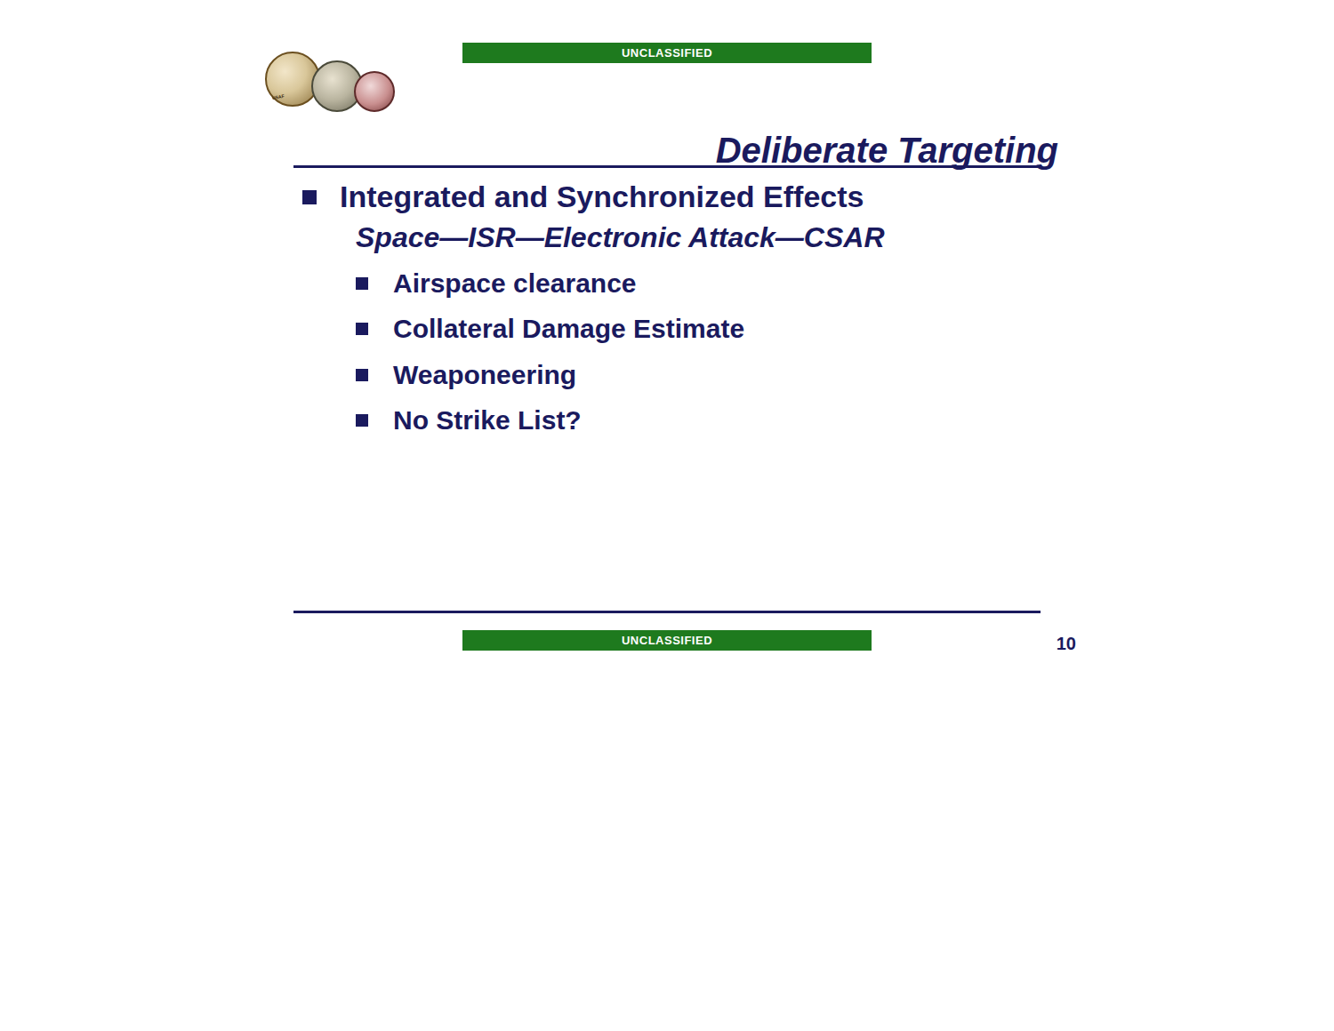UNCLASSIFIED
USAF
Deliberate Targeting
Integrated and Synchronized Effects
Space—ISR—Electronic Attack—CSAR
Airspace clearance
Collateral Damage Estimate
Weaponeering
No Strike List?
UNCLASSIFIED
10